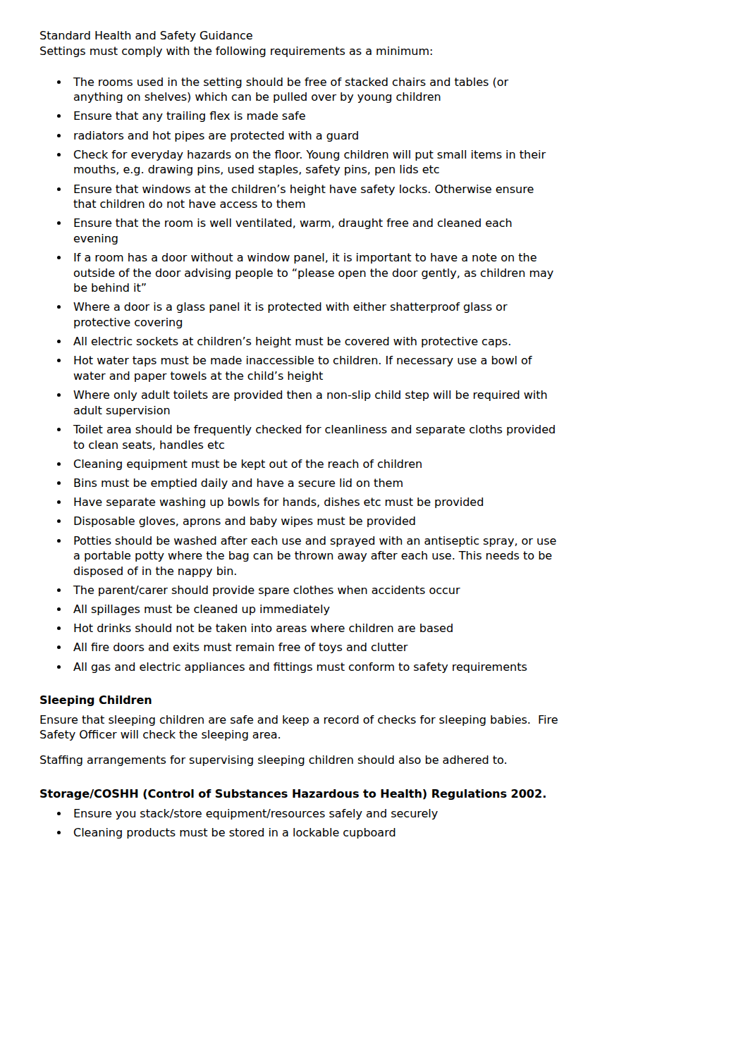Standard Health and Safety Guidance
Settings must comply with the following requirements as a minimum:
The rooms used in the setting should be free of stacked chairs and tables (or anything on shelves) which can be pulled over by young children
Ensure that any trailing flex is made safe
radiators and hot pipes are protected with a guard
Check for everyday hazards on the floor. Young children will put small items in their mouths, e.g. drawing pins, used staples, safety pins, pen lids etc
Ensure that windows at the children’s height have safety locks. Otherwise ensure that children do not have access to them
Ensure that the room is well ventilated, warm, draught free and cleaned each evening
If a room has a door without a window panel, it is important to have a note on the outside of the door advising people to “please open the door gently, as children may be behind it”
Where a door is a glass panel it is protected with either shatterproof glass or protective covering
All electric sockets at children’s height must be covered with protective caps.
Hot water taps must be made inaccessible to children. If necessary use a bowl of water and paper towels at the child’s height
Where only adult toilets are provided then a non-slip child step will be required with adult supervision
Toilet area should be frequently checked for cleanliness and separate cloths provided to clean seats, handles etc
Cleaning equipment must be kept out of the reach of children
Bins must be emptied daily and have a secure lid on them
Have separate washing up bowls for hands, dishes etc must be provided
Disposable gloves, aprons and baby wipes must be provided
Potties should be washed after each use and sprayed with an antiseptic spray, or use a portable potty where the bag can be thrown away after each use. This needs to be disposed of in the nappy bin.
The parent/carer should provide spare clothes when accidents occur
All spillages must be cleaned up immediately
Hot drinks should not be taken into areas where children are based
All fire doors and exits must remain free of toys and clutter
All gas and electric appliances and fittings must conform to safety requirements
Sleeping Children
Ensure that sleeping children are safe and keep a record of checks for sleeping babies. Fire Safety Officer will check the sleeping area.
Staffing arrangements for supervising sleeping children should also be adhered to.
Storage/COSHH (Control of Substances Hazardous to Health) Regulations 2002.
Ensure you stack/store equipment/resources safely and securely
Cleaning products must be stored in a lockable cupboard